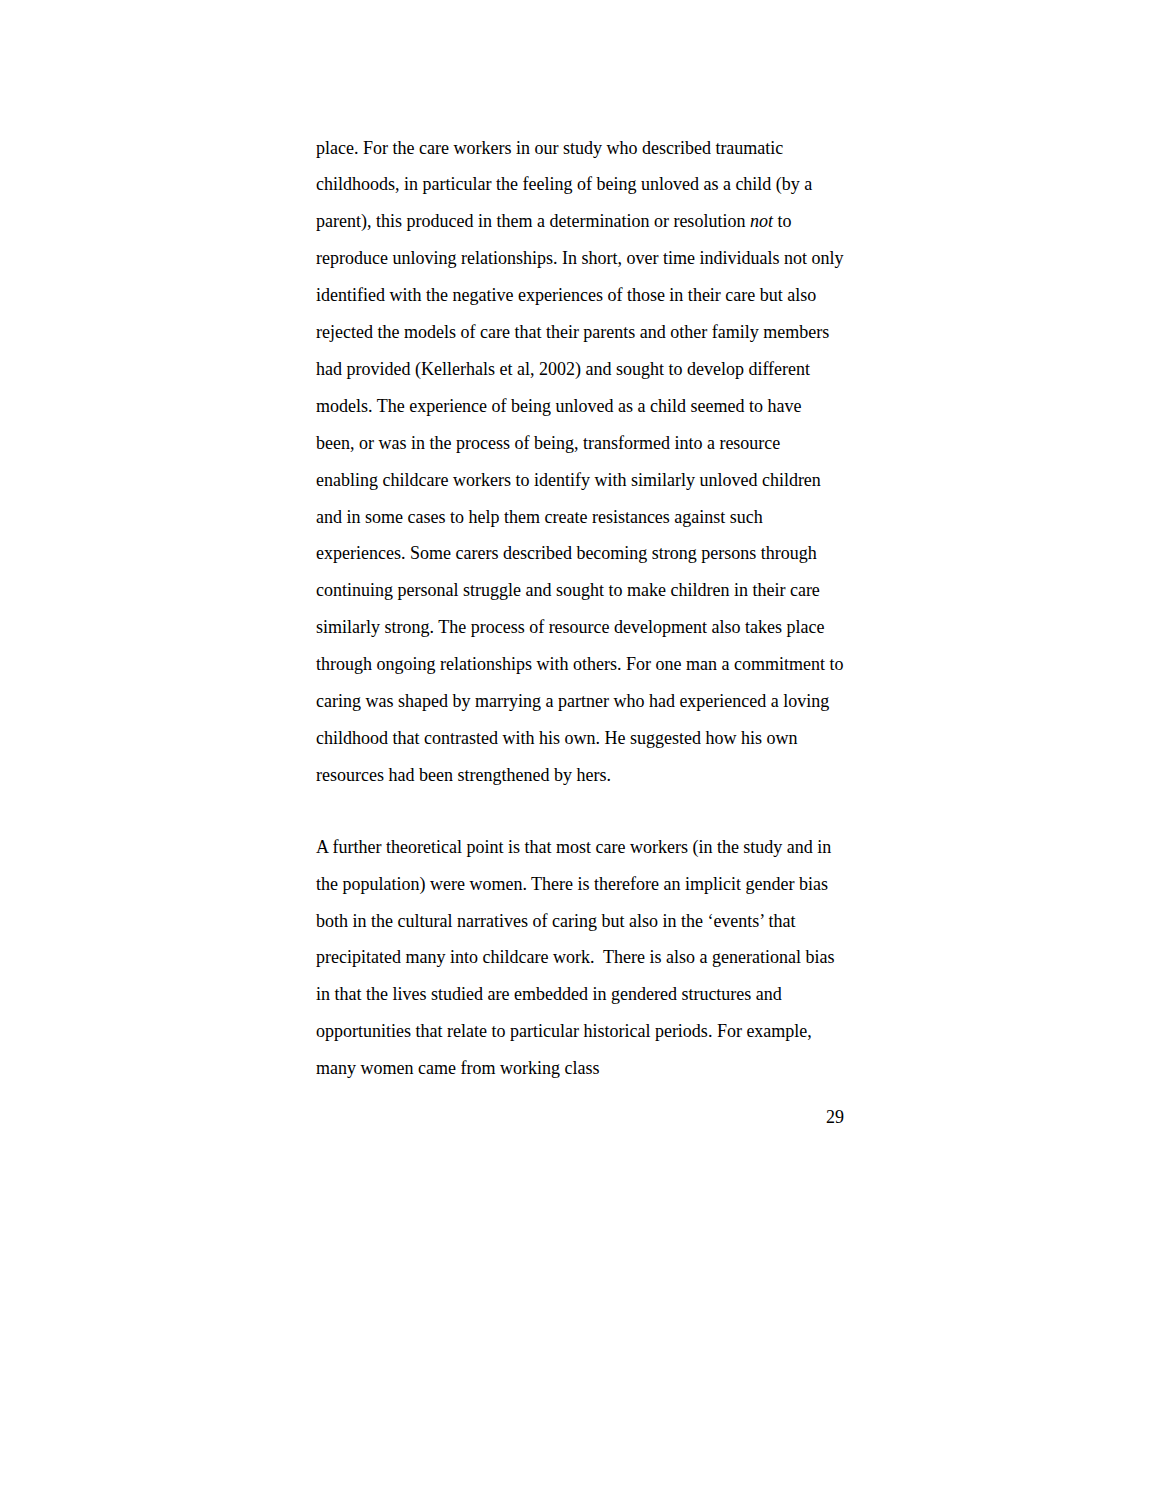place. For the care workers in our study who described traumatic childhoods, in particular the feeling of being unloved as a child (by a parent), this produced in them a determination or resolution not to reproduce unloving relationships. In short, over time individuals not only identified with the negative experiences of those in their care but also rejected the models of care that their parents and other family members had provided (Kellerhals et al, 2002) and sought to develop different models. The experience of being unloved as a child seemed to have been, or was in the process of being, transformed into a resource enabling childcare workers to identify with similarly unloved children and in some cases to help them create resistances against such experiences. Some carers described becoming strong persons through continuing personal struggle and sought to make children in their care similarly strong. The process of resource development also takes place through ongoing relationships with others. For one man a commitment to caring was shaped by marrying a partner who had experienced a loving childhood that contrasted with his own. He suggested how his own resources had been strengthened by hers.
A further theoretical point is that most care workers (in the study and in the population) were women. There is therefore an implicit gender bias both in the cultural narratives of caring but also in the ‘events’ that precipitated many into childcare work. There is also a generational bias in that the lives studied are embedded in gendered structures and opportunities that relate to particular historical periods. For example, many women came from working class
29